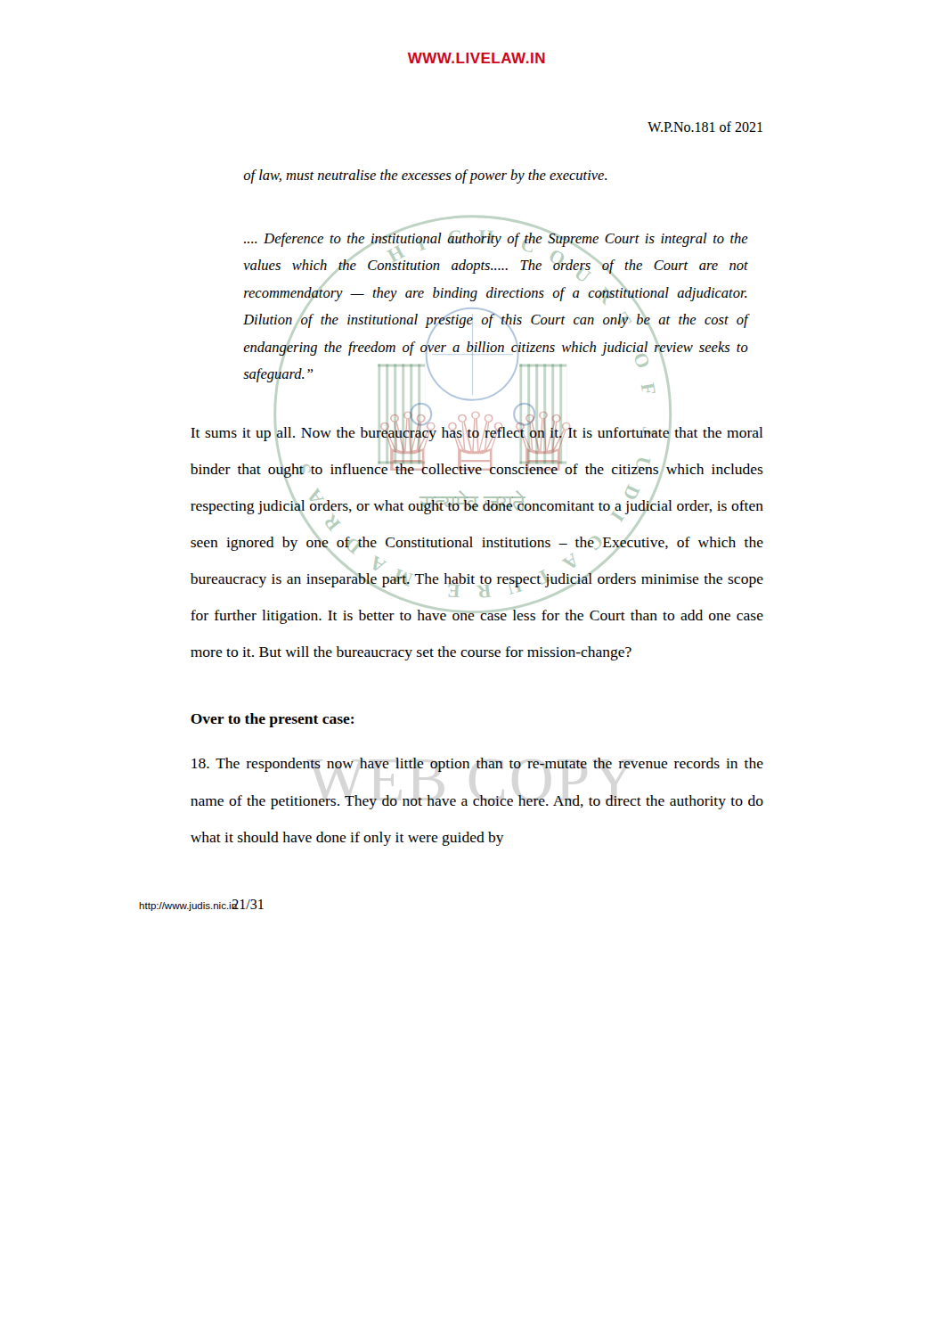H I G H C O U R T O F J U D I C A T U R E M A D R A S
♕♕♕
सत्यमेव जयते
WEB COPY
WWW.LIVELAW.IN
W.P.No.181 of 2021
of law, must neutralise the excesses of power by the executive.
.... Deference to the institutional authority of the Supreme Court is integral to the values which the Constitution adopts..... The orders of the Court are not recommendatory — they are binding directions of a constitutional adjudicator. Dilution of the institutional prestige of this Court can only be at the cost of endangering the freedom of over a billion citizens which judicial review seeks to safeguard.”
It sums it up all. Now the bureaucracy has to reflect on it. It is unfortunate that the moral binder that ought to influence the collective conscience of the citizens which includes respecting judicial orders, or what ought to be done concomitant to a judicial order, is often seen ignored by one of the Constitutional institutions – the Executive, of which the bureaucracy is an inseparable part. The habit to respect judicial orders minimise the scope for further litigation. It is better to have one case less for the Court than to add one case more to it. But will the bureaucracy set the course for mission-change?
Over to the present case:
18. The respondents now have little option than to re-mutate the revenue records in the name of the petitioners. They do not have a choice here. And, to direct the authority to do what it should have done if only it were guided by
http://www.judis.nic.in 21/31